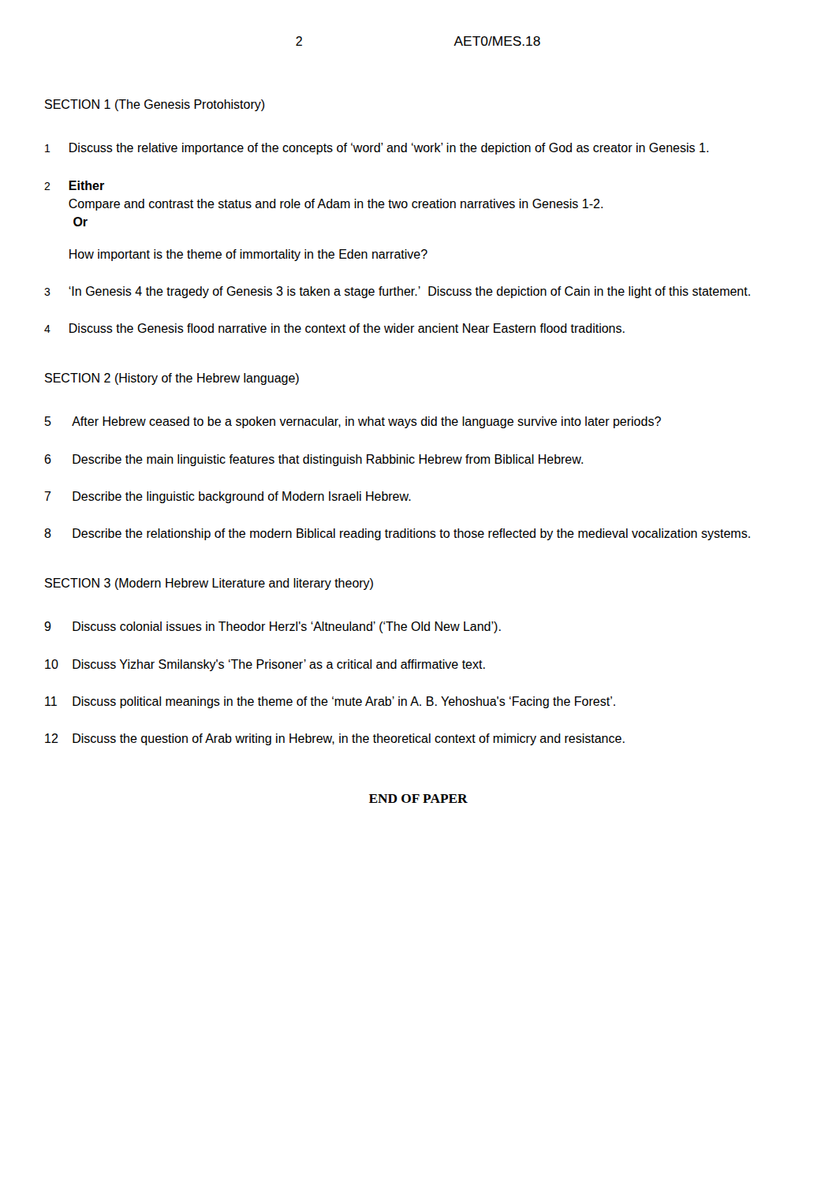2 AET0/MES.18
SECTION 1 (The Genesis Protohistory)
1
Discuss the relative importance of the concepts of ‘word’ and ‘work’ in the depiction of God as creator in Genesis 1.
2
Either
Compare and contrast the status and role of Adam in the two creation narratives in Genesis 1-2.
Or
How important is the theme of immortality in the Eden narrative?
3
‘In Genesis 4 the tragedy of Genesis 3 is taken a stage further.’ Discuss the depiction of Cain in the light of this statement.
4
Discuss the Genesis flood narrative in the context of the wider ancient Near Eastern flood traditions.
SECTION 2 (History of the Hebrew language)
5
After Hebrew ceased to be a spoken vernacular, in what ways did the language survive into later periods?
6
Describe the main linguistic features that distinguish Rabbinic Hebrew from Biblical Hebrew.
7
Describe the linguistic background of Modern Israeli Hebrew.
8
Describe the relationship of the modern Biblical reading traditions to those reflected by the medieval vocalization systems.
SECTION 3 (Modern Hebrew Literature and literary theory)
9
Discuss colonial issues in Theodor Herzl's ‘Altneuland’ (‘The Old New Land’).
10
Discuss Yizhar Smilansky's ‘The Prisoner’ as a critical and affirmative text.
11
Discuss political meanings in the theme of the ‘mute Arab’ in A. B. Yehoshua's ‘Facing the Forest’.
12
Discuss the question of Arab writing in Hebrew, in the theoretical context of mimicry and resistance.
END OF PAPER